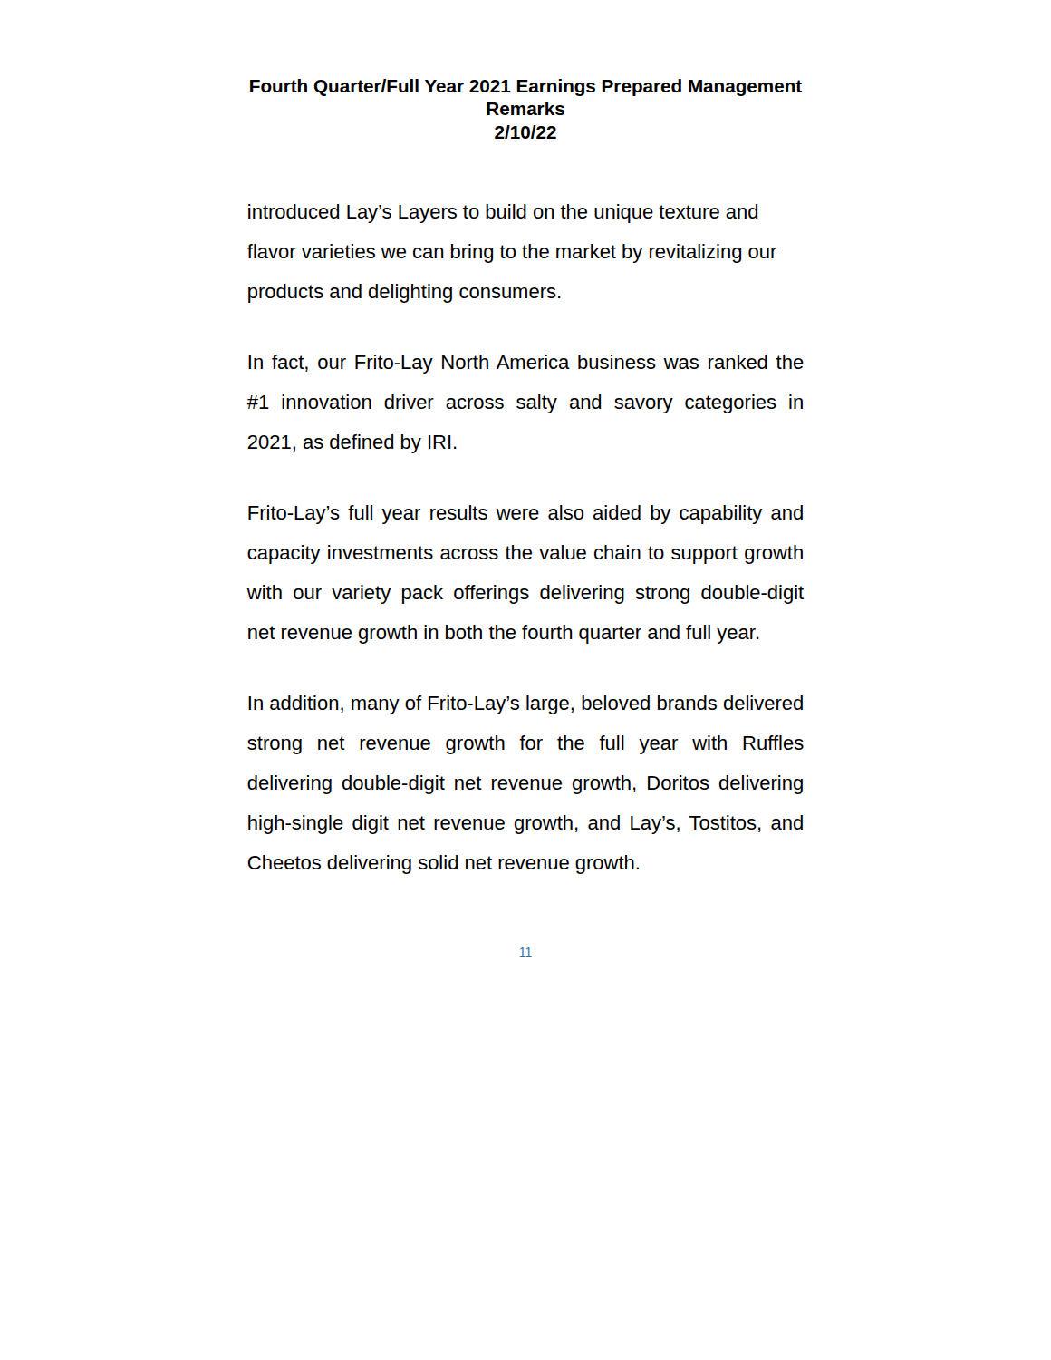Fourth Quarter/Full Year 2021 Earnings Prepared Management Remarks
2/10/22
introduced Lay’s Layers to build on the unique texture and flavor varieties we can bring to the market by revitalizing our products and delighting consumers.
In fact, our Frito-Lay North America business was ranked the #1 innovation driver across salty and savory categories in 2021, as defined by IRI.
Frito-Lay’s full year results were also aided by capability and capacity investments across the value chain to support growth with our variety pack offerings delivering strong double-digit net revenue growth in both the fourth quarter and full year.
In addition, many of Frito-Lay’s large, beloved brands delivered strong net revenue growth for the full year with Ruffles delivering double-digit net revenue growth, Doritos delivering high-single digit net revenue growth, and Lay’s, Tostitos, and Cheetos delivering solid net revenue growth.
11